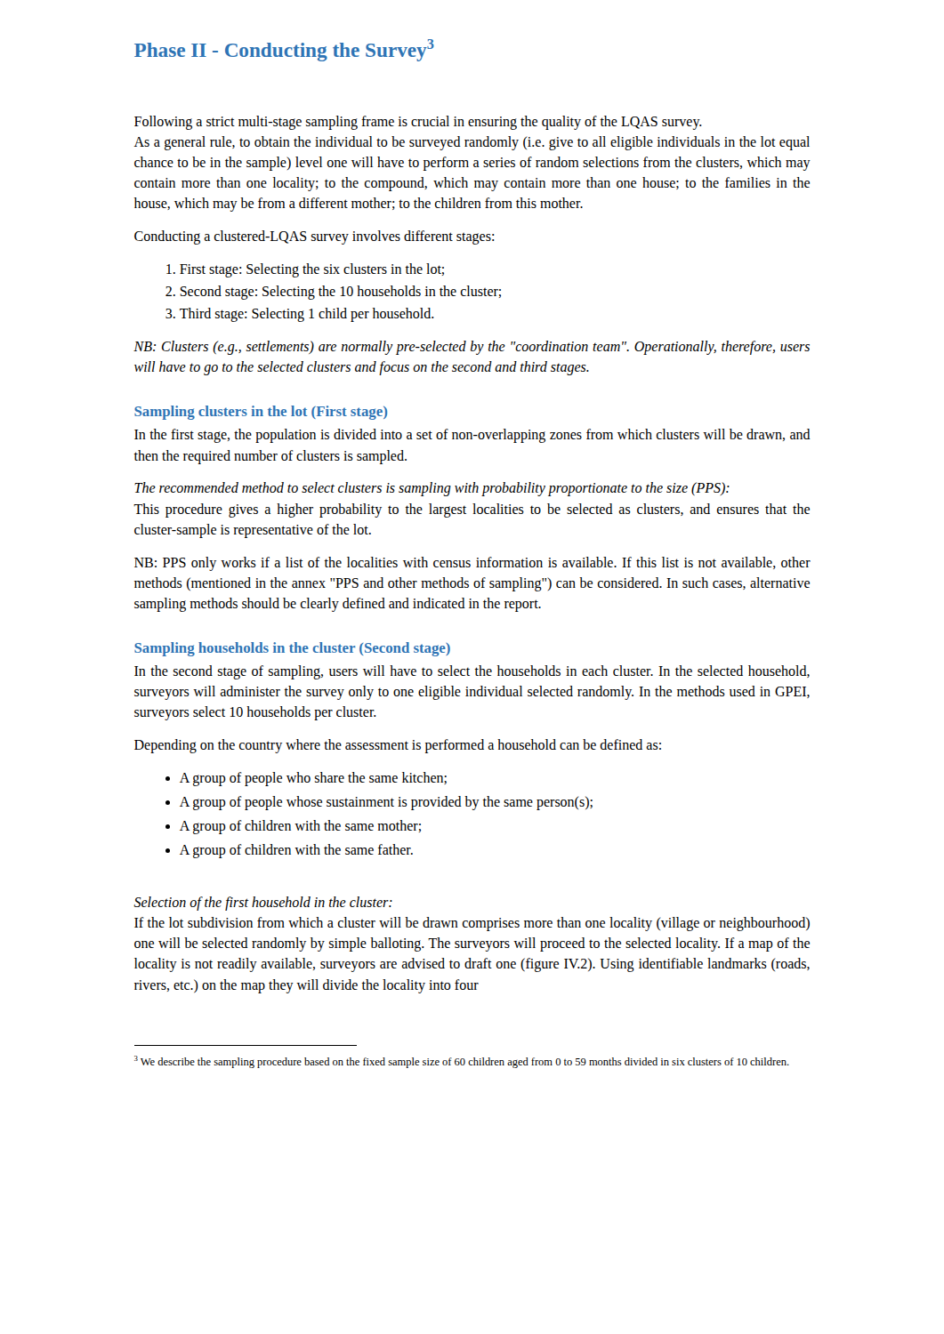Phase II - Conducting the Survey3
Following a strict multi-stage sampling frame is crucial in ensuring the quality of the LQAS survey.
As a general rule, to obtain the individual to be surveyed randomly (i.e. give to all eligible individuals in the lot equal chance to be in the sample) level one will have to perform a series of random selections from the clusters, which may contain more than one locality; to the compound, which may contain more than one house; to the families in the house, which may be from a different mother; to the children from this mother.
Conducting a clustered-LQAS survey involves different stages:
First stage: Selecting the six clusters in the lot;
Second stage: Selecting the 10 households in the cluster;
Third stage: Selecting 1 child per household.
NB: Clusters (e.g., settlements) are normally pre-selected by the "coordination team". Operationally, therefore, users will have to go to the selected clusters and focus on the second and third stages.
Sampling clusters in the lot (First stage)
In the first stage, the population is divided into a set of non-overlapping zones from which clusters will be drawn, and then the required number of clusters is sampled.
The recommended method to select clusters is sampling with probability proportionate to the size (PPS):
This procedure gives a higher probability to the largest localities to be selected as clusters, and ensures that the cluster-sample is representative of the lot.
NB: PPS only works if a list of the localities with census information is available. If this list is not available, other methods (mentioned in the annex "PPS and other methods of sampling") can be considered. In such cases, alternative sampling methods should be clearly defined and indicated in the report.
Sampling households in the cluster (Second stage)
In the second stage of sampling, users will have to select the households in each cluster. In the selected household, surveyors will administer the survey only to one eligible individual selected randomly. In the methods used in GPEI, surveyors select 10 households per cluster.
Depending on the country where the assessment is performed a household can be defined as:
A group of people who share the same kitchen;
A group of people whose sustainment is provided by the same person(s);
A group of children with the same mother;
A group of children with the same father.
Selection of the first household in the cluster:
If the lot subdivision from which a cluster will be drawn comprises more than one locality (village or neighbourhood) one will be selected randomly by simple balloting. The surveyors will proceed to the selected locality. If a map of the locality is not readily available, surveyors are advised to draft one (figure IV.2). Using identifiable landmarks (roads, rivers, etc.) on the map they will divide the locality into four
3 We describe the sampling procedure based on the fixed sample size of 60 children aged from 0 to 59 months divided in six clusters of 10 children.